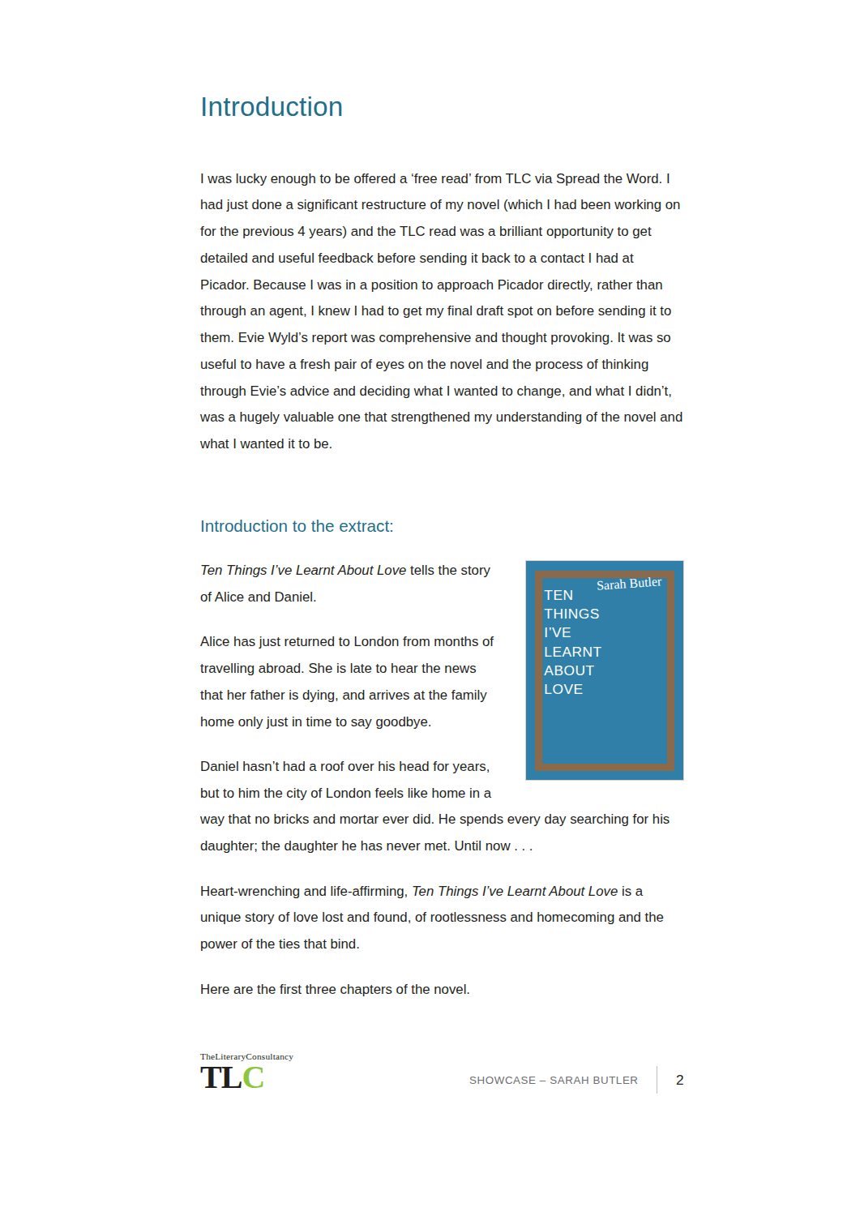Introduction
I was lucky enough to be offered a ‘free read’ from TLC via Spread the Word. I had just done a significant restructure of my novel (which I had been working on for the previous 4 years) and the TLC read was a brilliant opportunity to get detailed and useful feedback before sending it back to a contact I had at Picador. Because I was in a position to approach Picador directly, rather than through an agent, I knew I had to get my final draft spot on before sending it to them. Evie Wyld’s report was comprehensive and thought provoking. It was so useful to have a fresh pair of eyes on the novel and the process of thinking through Evie’s advice and deciding what I wanted to change, and what I didn’t, was a hugely valuable one that strengthened my understanding of the novel and what I wanted it to be.
Introduction to the extract:
Sarah Butler
Ten
Things
I’ve
Learnt
About
Love
Ten Things I’ve Learnt About Love tells the story of Alice and Daniel.
Alice has just returned to London from months of travelling abroad. She is late to hear the news that her father is dying, and arrives at the family home only just in time to say goodbye.
Daniel hasn’t had a roof over his head for years, but to him the city of London feels like home in a way that no bricks and mortar ever did. He spends every day searching for his daughter; the daughter he has never met. Until now . . .
Heart-wrenching and life-affirming, Ten Things I’ve Learnt About Love is a unique story of love lost and found, of rootlessness and homecoming and the power of the ties that bind.
Here are the first three chapters of the novel.
TheLiteraryConsultancy
TLC
SHOWCASE – SARAH BUTLER 2